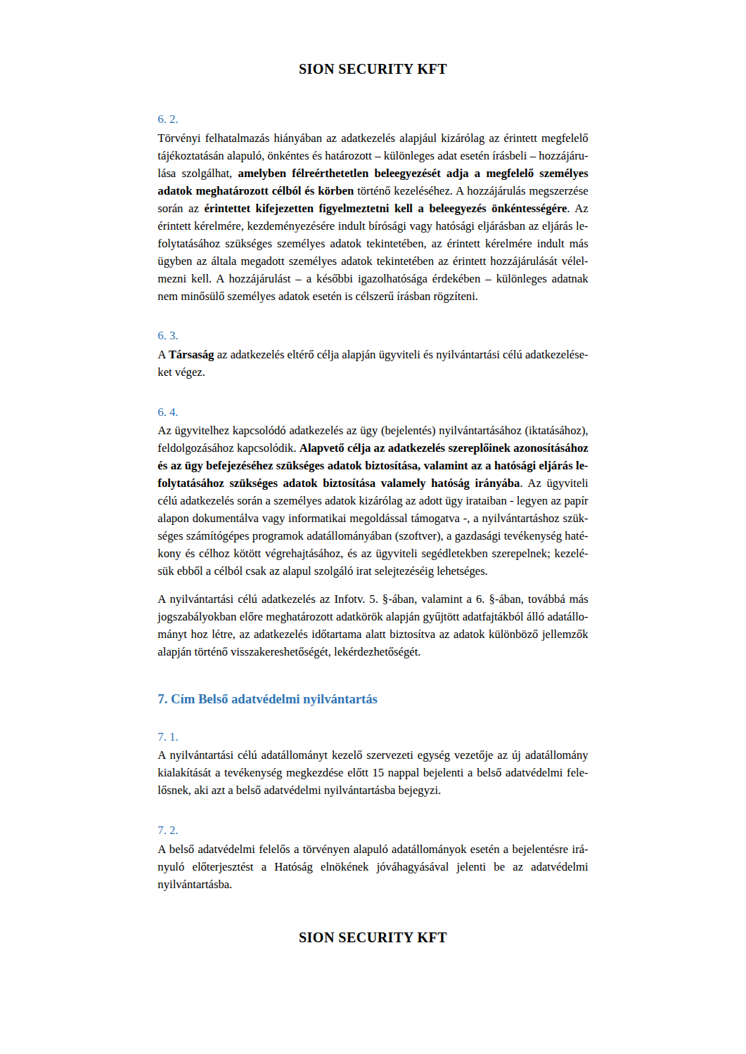SION SECURITY KFT
6. 2.
Törvényi felhatalmazás hiányában az adatkezelés alapjául kizárólag az érintett megfelelő tájékoztatásán alapuló, önkéntes és határozott – különleges adat esetén írásbeli – hozzájárulása szolgálhat, amelyben félreérthetetlen beleegyezését adja a megfelelő személyes adatok meghatározott célból és körben történő kezeléséhez. A hozzájárulás megszerzése során az érintettet kifejezetten figyelmeztetni kell a beleegyezés önkéntességére. Az érintett kérelmére, kezdeményezésére indult bírósági vagy hatósági eljárásban az eljárás lefolytatásához szükséges személyes adatok tekintetében, az érintett kérelmére indult más ügyben az általa megadott személyes adatok tekintetében az érintett hozzájárulását vélelmezni kell. A hozzájárulást – a későbbi igazolhatósága érdekében – különleges adatnak nem minősülő személyes adatok esetén is célszerű írásban rögzíteni.
6. 3.
A Társaság az adatkezelés eltérő célja alapján ügyviteli és nyilvántartási célú adatkezeléseket végez.
6. 4.
Az ügyvitelhez kapcsolódó adatkezelés az ügy (bejelentés) nyilvántartásához (iktatásához), feldolgozásához kapcsolódik. Alapvető célja az adatkezelés szereplőinek azonosításához és az ügy befejezéséhez szükséges adatok biztosítása, valamint az a hatósági eljárás lefolytatásához szükséges adatok biztosítása valamely hatóság irányába. Az ügyviteli célú adatkezelés során a személyes adatok kizárólag az adott ügy irataiban - legyen az papír alapon dokumentálva vagy informatikai megoldással támogatva -, a nyilvántartáshoz szükséges számítógépes programok adatállományában (szoftver), a gazdasági tevékenység hatékony és célhoz kötött végrehajtásához, és az ügyviteli segédletekben szerepelnek; kezelésük ebből a célból csak az alapul szolgáló irat selejtezéséig lehetséges.
A nyilvántartási célú adatkezelés az Infotv. 5. §-ában, valamint a 6. §-ában, továbbá más jogszabályokban előre meghatározott adatkörök alapján gyűjtött adatfajtákból álló adatállományt hoz létre, az adatkezelés időtartama alatt biztosítva az adatok különböző jellemzők alapján történő visszakereshetőségét, lekérdezhetőségét.
7. Cím Belső adatvédelmi nyilvántartás
7. 1.
A nyilvántartási célú adatállományt kezelő szervezeti egység vezetője az új adatállomány kialakítását a tevékenység megkezdése előtt 15 nappal bejelenti a belső adatvédelmi felelősnek, aki azt a belső adatvédelmi nyilvántartásba bejegyzi.
7. 2.
A belső adatvédelmi felelős a törvényen alapuló adatállományok esetén a bejelentésre irányuló előterjesztést a Hatóság elnökének jóváhagyásával jelenti be az adatvédelmi nyilvántartásba.
SION SECURITY KFT